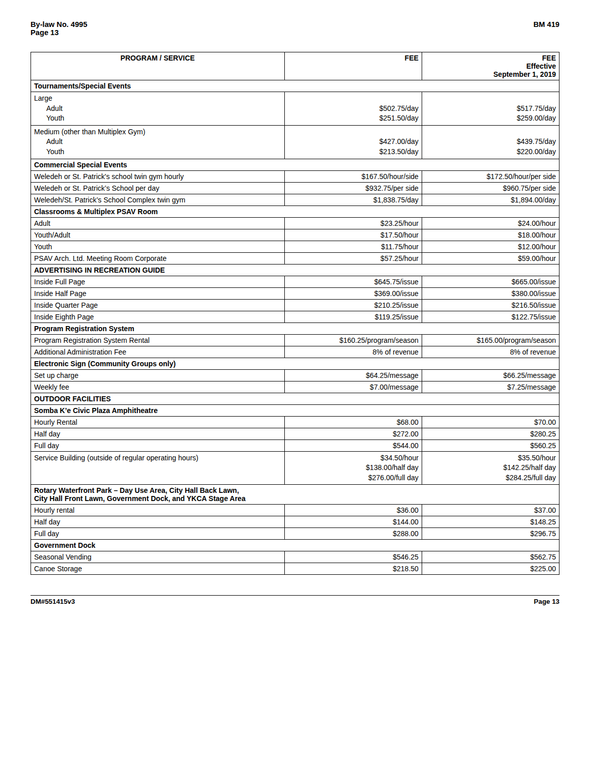By-law No. 4995
Page 13
BM 419
| PROGRAM / SERVICE | FEE | FEE Effective September 1, 2019 |
| --- | --- | --- |
| Tournaments/Special Events |
| Large Adult Youth | $502.75/day $251.50/day | $517.75/day $259.00/day |
| Medium (other than Multiplex Gym) Adult Youth | $427.00/day $213.50/day | $439.75/day $220.00/day |
| Commercial Special Events |
| Weledeh or St. Patrick's school twin gym hourly | $167.50/hour/side | $172.50/hour/per side |
| Weledeh or St. Patrick’s School per day | $932.75/per side | $960.75/per side |
| Weledeh/St. Patrick’s School Complex twin gym | $1,838.75/day | $1,894.00/day |
| Classrooms & Multiplex PSAV Room |
| Adult | $23.25/hour | $24.00/hour |
| Youth/Adult | $17.50/hour | $18.00/hour |
| Youth | $11.75/hour | $12.00/hour |
| PSAV Arch. Ltd. Meeting Room Corporate | $57.25/hour | $59.00/hour |
| ADVERTISING IN RECREATION GUIDE |
| Inside Full Page | $645.75/issue | $665.00/issue |
| Inside Half Page | $369.00/issue | $380.00/issue |
| Inside Quarter Page | $210.25/issue | $216.50/issue |
| Inside Eighth Page | $119.25/issue | $122.75/issue |
| Program Registration System |
| Program Registration System Rental | $160.25/program/season | $165.00/program/season |
| Additional Administration Fee | 8% of revenue | 8% of revenue |
| Electronic Sign (Community Groups only) |
| Set up charge | $64.25/message | $66.25/message |
| Weekly fee | $7.00/message | $7.25/message |
| OUTDOOR FACILITIES |
| Somba K’e Civic Plaza Amphitheatre |
| Hourly Rental | $68.00 | $70.00 |
| Half day | $272.00 | $280.25 |
| Full day | $544.00 | $560.25 |
| Service Building (outside of regular operating hours) | $34.50/hour $138.00/half day $276.00/full day | $35.50/hour $142.25/half day $284.25/full day |
| Rotary Waterfront Park – Day Use Area, City Hall Back Lawn, City Hall Front Lawn, Government Dock, and YKCA Stage Area |
| Hourly rental | $36.00 | $37.00 |
| Half day | $144.00 | $148.25 |
| Full day | $288.00 | $296.75 |
| Government Dock |
| Seasonal Vending | $546.25 | $562.75 |
| Canoe Storage | $218.50 | $225.00 |
DM#551415v3
Page 13